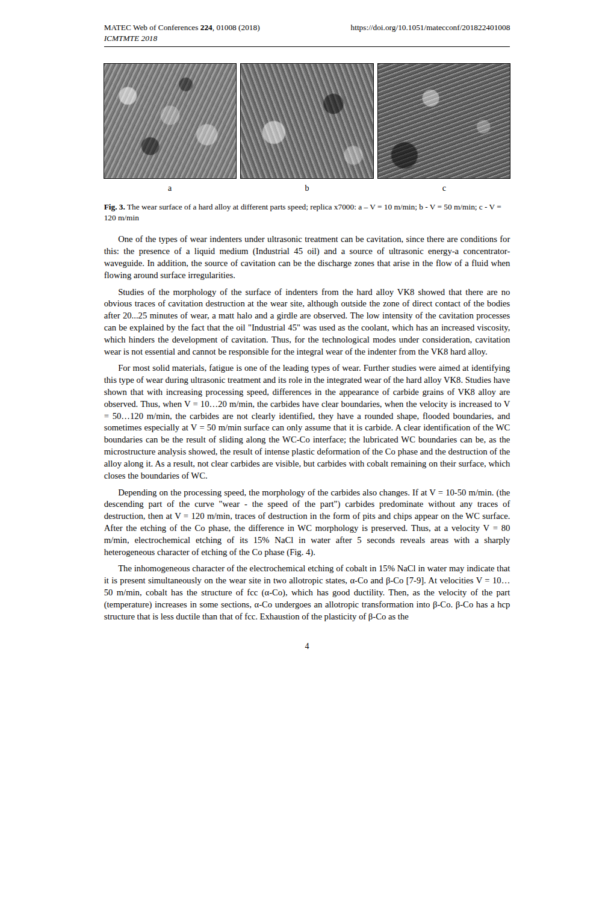MATEC Web of Conferences 224, 01008 (2018)
ICMTMTE 2018
https://doi.org/10.1051/matecconf/201822401008
a
b
c
Fig. 3. The wear surface of a hard alloy at different parts speed; replica x7000: a – V = 10 m/min; b - V = 50 m/min; c - V = 120 m/min
One of the types of wear indenters under ultrasonic treatment can be cavitation, since there are conditions for this: the presence of a liquid medium (Industrial 45 oil) and a source of ultrasonic energy-a concentrator-waveguide. In addition, the source of cavitation can be the discharge zones that arise in the flow of a fluid when flowing around surface irregularities.
Studies of the morphology of the surface of indenters from the hard alloy VK8 showed that there are no obvious traces of cavitation destruction at the wear site, although outside the zone of direct contact of the bodies after 20...25 minutes of wear, a matt halo and a girdle are observed. The low intensity of the cavitation processes can be explained by the fact that the oil "Industrial 45" was used as the coolant, which has an increased viscosity, which hinders the development of cavitation. Thus, for the technological modes under consideration, cavitation wear is not essential and cannot be responsible for the integral wear of the indenter from the VK8 hard alloy.
For most solid materials, fatigue is one of the leading types of wear. Further studies were aimed at identifying this type of wear during ultrasonic treatment and its role in the integrated wear of the hard alloy VK8. Studies have shown that with increasing processing speed, differences in the appearance of carbide grains of VK8 alloy are observed. Thus, when V = 10…20 m/min, the carbides have clear boundaries, when the velocity is increased to V = 50…120 m/min, the carbides are not clearly identified, they have a rounded shape, flooded boundaries, and sometimes especially at V = 50 m/min surface can only assume that it is carbide. A clear identification of the WC boundaries can be the result of sliding along the WC-Co interface; the lubricated WC boundaries can be, as the microstructure analysis showed, the result of intense plastic deformation of the Co phase and the destruction of the alloy along it. As a result, not clear carbides are visible, but carbides with cobalt remaining on their surface, which closes the boundaries of WC.
Depending on the processing speed, the morphology of the carbides also changes. If at V = 10-50 m/min. (the descending part of the curve "wear - the speed of the part") carbides predominate without any traces of destruction, then at V = 120 m/min, traces of destruction in the form of pits and chips appear on the WC surface. After the etching of the Co phase, the difference in WC morphology is preserved. Thus, at a velocity V = 80 m/min, electrochemical etching of its 15% NaCl in water after 5 seconds reveals areas with a sharply heterogeneous character of etching of the Co phase (Fig. 4).
The inhomogeneous character of the electrochemical etching of cobalt in 15% NaCl in water may indicate that it is present simultaneously on the wear site in two allotropic states, α-Co and β-Co [7-9]. At velocities V = 10…50 m/min, cobalt has the structure of fcc (α-Co), which has good ductility. Then, as the velocity of the part (temperature) increases in some sections, α-Co undergoes an allotropic transformation into β-Co. β-Co has a hcp structure that is less ductile than that of fcc. Exhaustion of the plasticity of β-Co as the
4